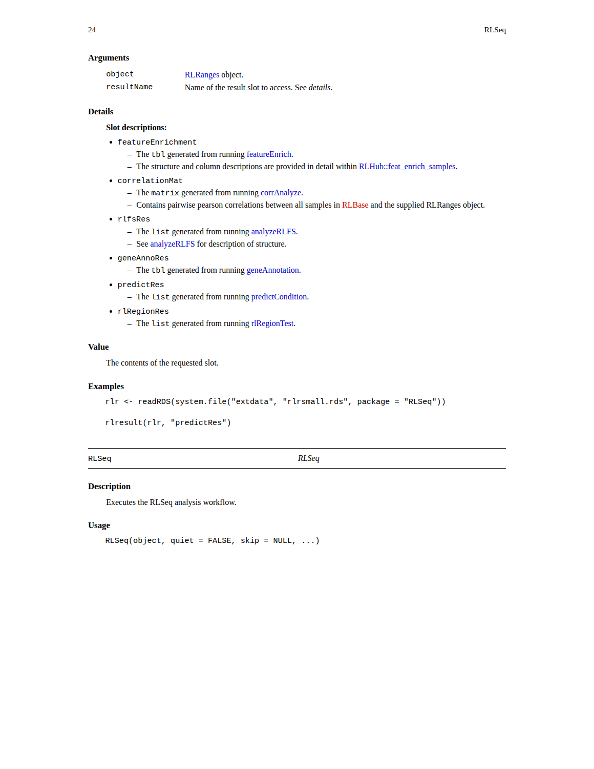24 RLSeq
Arguments
| object | RLRanges object. |
| resultName | Name of the result slot to access. See details . |
Details
Slot descriptions:
featureEnrichment
The tbl generated from running featureEnrich.
The structure and column descriptions are provided in detail within RLHub::feat_enrich_samples.
correlationMat
The matrix generated from running corrAnalyze.
Contains pairwise pearson correlations between all samples in RLBase and the supplied RLRanges object.
rlfsRes
The list generated from running analyzeRLFS.
See analyzeRLFS for description of structure.
geneAnnoRes
The tbl generated from running geneAnnotation.
predictRes
The list generated from running predictCondition.
rlRegionRes
The list generated from running rlRegionTest.
Value
The contents of the requested slot.
Examples
rlr <- readRDS(system.file("extdata", "rlrsmall.rds", package = "RLSeq"))

rlresult(rlr, "predictRes")
RLSeq RLSeq
Description
Executes the RLSeq analysis workflow.
Usage
RLSeq(object, quiet = FALSE, skip = NULL, ...)